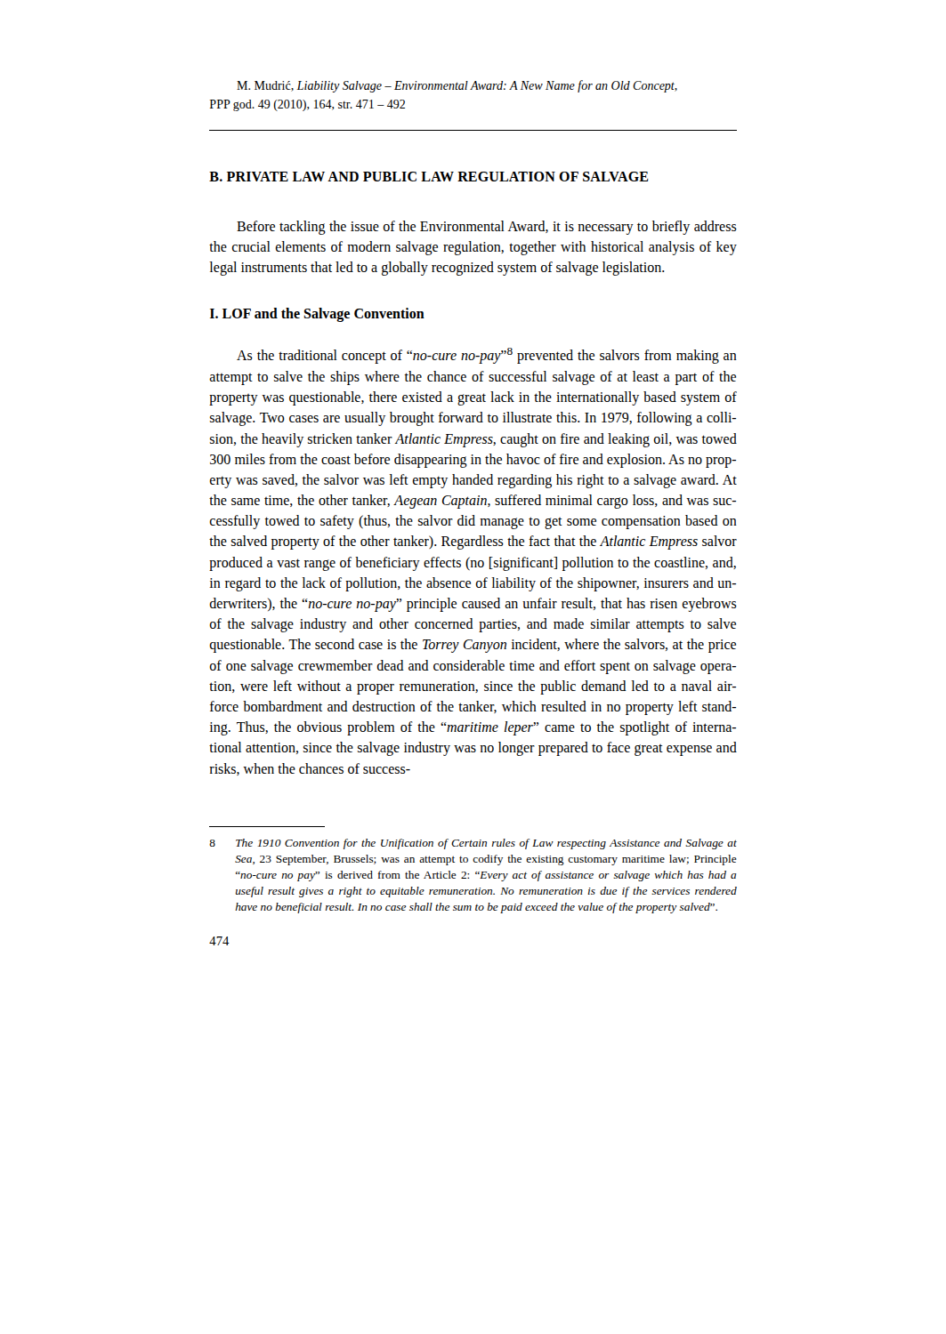M. Mudrić, Liability Salvage – Environmental Award: A New Name for an Old Concept,
PPP god. 49 (2010), 164, str. 471 – 492
B. PRIVATE LAW AND PUBLIC LAW REGULATION OF SALVAGE
Before tackling the issue of the Environmental Award, it is necessary to briefly address the crucial elements of modern salvage regulation, together with historical analysis of key legal instruments that led to a globally recognized system of salvage legislation.
I. LOF and the Salvage Convention
As the traditional concept of “no-cure no-pay”8 prevented the salvors from making an attempt to salve the ships where the chance of successful salvage of at least a part of the property was questionable, there existed a great lack in the internationally based system of salvage. Two cases are usually brought forward to illustrate this. In 1979, following a collision, the heavily stricken tanker Atlantic Empress, caught on fire and leaking oil, was towed 300 miles from the coast before disappearing in the havoc of fire and explosion. As no property was saved, the salvor was left empty handed regarding his right to a salvage award. At the same time, the other tanker, Aegean Captain, suffered minimal cargo loss, and was successfully towed to safety (thus, the salvor did manage to get some compensation based on the salved property of the other tanker). Regardless the fact that the Atlantic Empress salvor produced a vast range of beneficiary effects (no [significant] pollution to the coastline, and, in regard to the lack of pollution, the absence of liability of the shipowner, insurers and underwriters), the “no-cure no-pay” principle caused an unfair result, that has risen eyebrows of the salvage industry and other concerned parties, and made similar attempts to salve questionable. The second case is the Torrey Canyon incident, where the salvors, at the price of one salvage crewmember dead and considerable time and effort spent on salvage operation, were left without a proper remuneration, since the public demand led to a naval air-force bombardment and destruction of the tanker, which resulted in no property left standing. Thus, the obvious problem of the “maritime leper” came to the spotlight of international attention, since the salvage industry was no longer prepared to face great expense and risks, when the chances of success-
8
The 1910 Convention for the Unification of Certain rules of Law respecting Assistance and Salvage at Sea, 23 September, Brussels; was an attempt to codify the existing customary maritime law; Principle “no-cure no pay” is derived from the Article 2: “Every act of assistance or salvage which has had a useful result gives a right to equitable remuneration. No remuneration is due if the services rendered have no beneficial result. In no case shall the sum to be paid exceed the value of the property salved”.
474